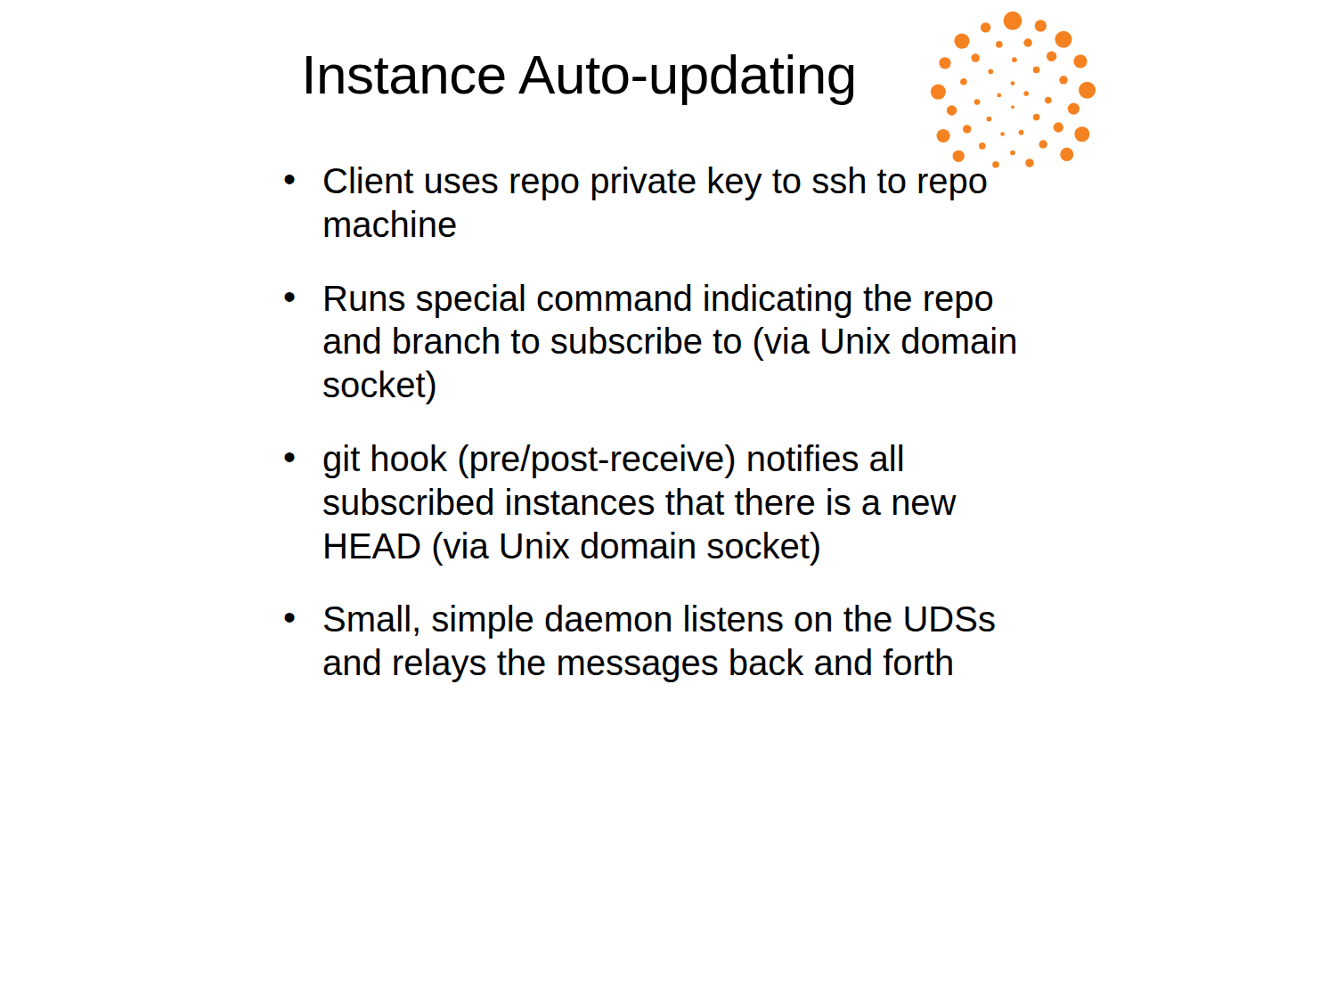Instance Auto-updating
Client uses repo private key to ssh to repo machine
Runs special command indicating the repo and branch to subscribe to (via Unix domain socket)
git hook (pre/post-receive) notifies all subscribed instances that there is a new HEAD (via Unix domain socket)
Small, simple daemon listens on the UDSs and relays the messages back and forth